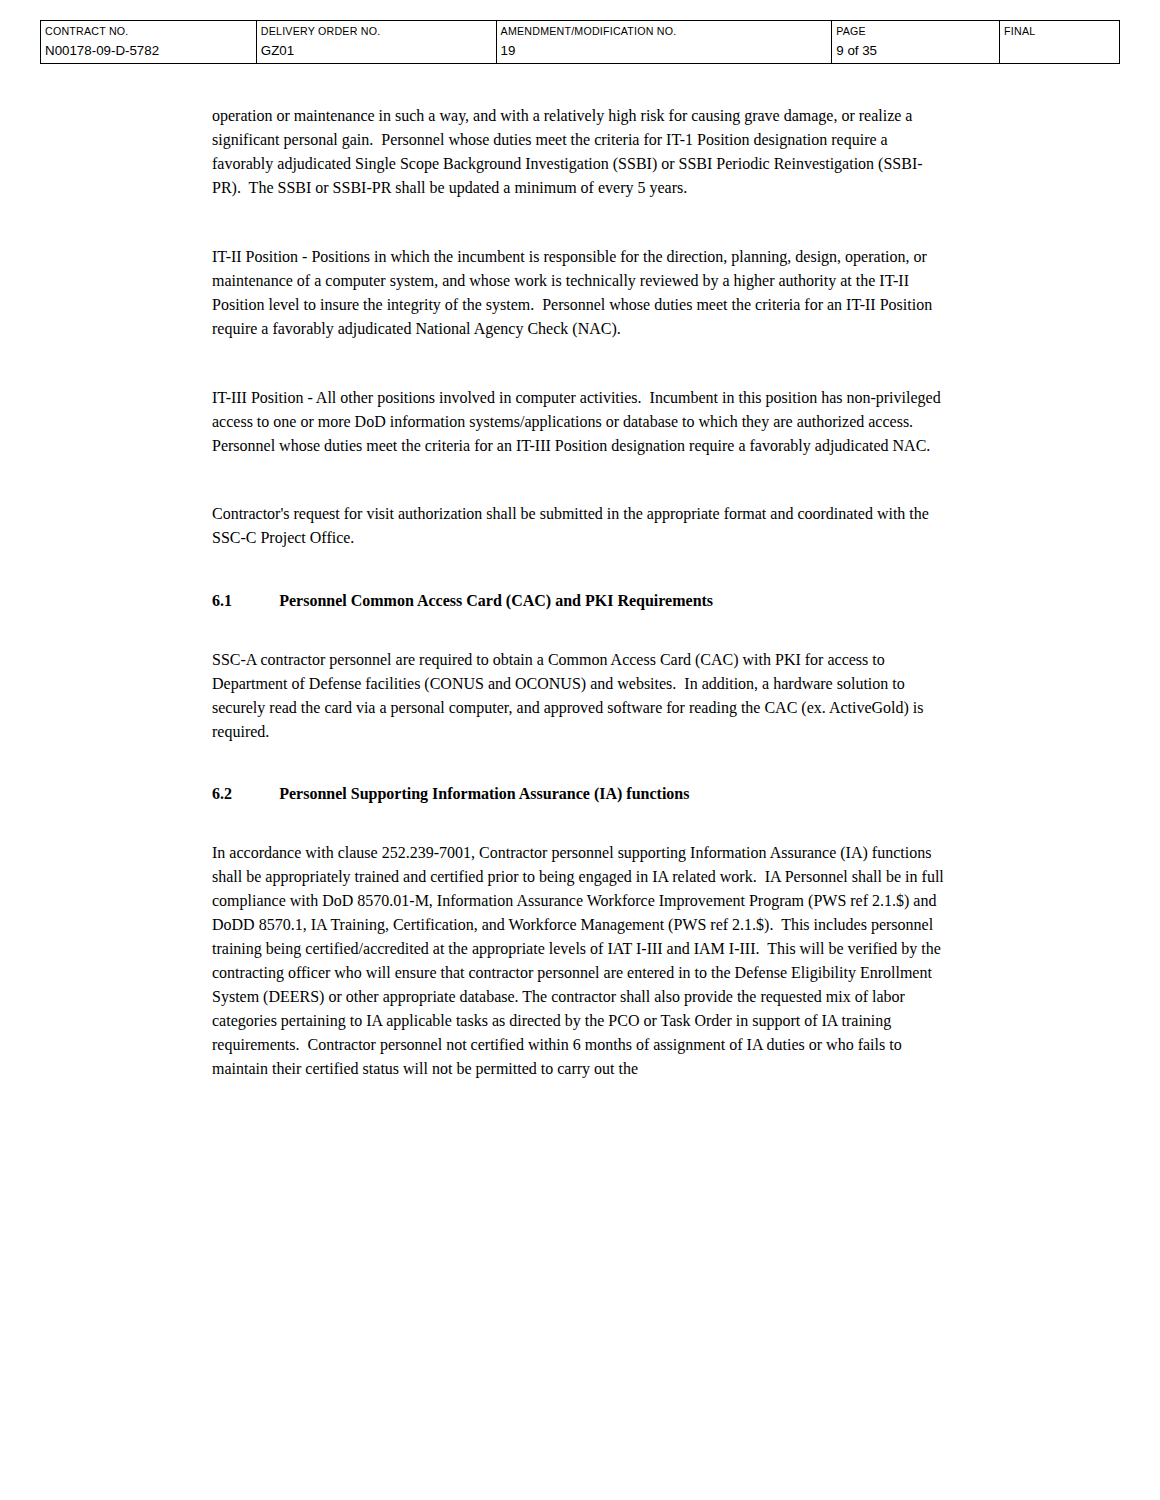| CONTRACT NO. N00178-09-D-5782 | DELIVERY ORDER NO. GZ01 | AMENDMENT/MODIFICATION NO. 19 | PAGE 9 of 35 | FINAL |
operation or maintenance in such a way, and with a relatively high risk for causing grave damage, or realize a significant personal gain. Personnel whose duties meet the criteria for IT-1 Position designation require a favorably adjudicated Single Scope Background Investigation (SSBI) or SSBI Periodic Reinvestigation (SSBI-PR). The SSBI or SSBI-PR shall be updated a minimum of every 5 years.
IT-II Position - Positions in which the incumbent is responsible for the direction, planning, design, operation, or maintenance of a computer system, and whose work is technically reviewed by a higher authority at the IT-II Position level to insure the integrity of the system. Personnel whose duties meet the criteria for an IT-II Position require a favorably adjudicated National Agency Check (NAC).
IT-III Position - All other positions involved in computer activities. Incumbent in this position has non-privileged access to one or more DoD information systems/applications or database to which they are authorized access. Personnel whose duties meet the criteria for an IT-III Position designation require a favorably adjudicated NAC.
Contractor's request for visit authorization shall be submitted in the appropriate format and coordinated with the SSC-C Project Office.
6.1 Personnel Common Access Card (CAC) and PKI Requirements
SSC-A contractor personnel are required to obtain a Common Access Card (CAC) with PKI for access to Department of Defense facilities (CONUS and OCONUS) and websites. In addition, a hardware solution to securely read the card via a personal computer, and approved software for reading the CAC (ex. ActiveGold) is required.
6.2 Personnel Supporting Information Assurance (IA) functions
In accordance with clause 252.239-7001, Contractor personnel supporting Information Assurance (IA) functions shall be appropriately trained and certified prior to being engaged in IA related work. IA Personnel shall be in full compliance with DoD 8570.01-M, Information Assurance Workforce Improvement Program (PWS ref 2.1.$) and DoDD 8570.1, IA Training, Certification, and Workforce Management (PWS ref 2.1.$). This includes personnel training being certified/accredited at the appropriate levels of IAT I-III and IAM I-III. This will be verified by the contracting officer who will ensure that contractor personnel are entered in to the Defense Eligibility Enrollment System (DEERS) or other appropriate database. The contractor shall also provide the requested mix of labor categories pertaining to IA applicable tasks as directed by the PCO or Task Order in support of IA training requirements. Contractor personnel not certified within 6 months of assignment of IA duties or who fails to maintain their certified status will not be permitted to carry out the